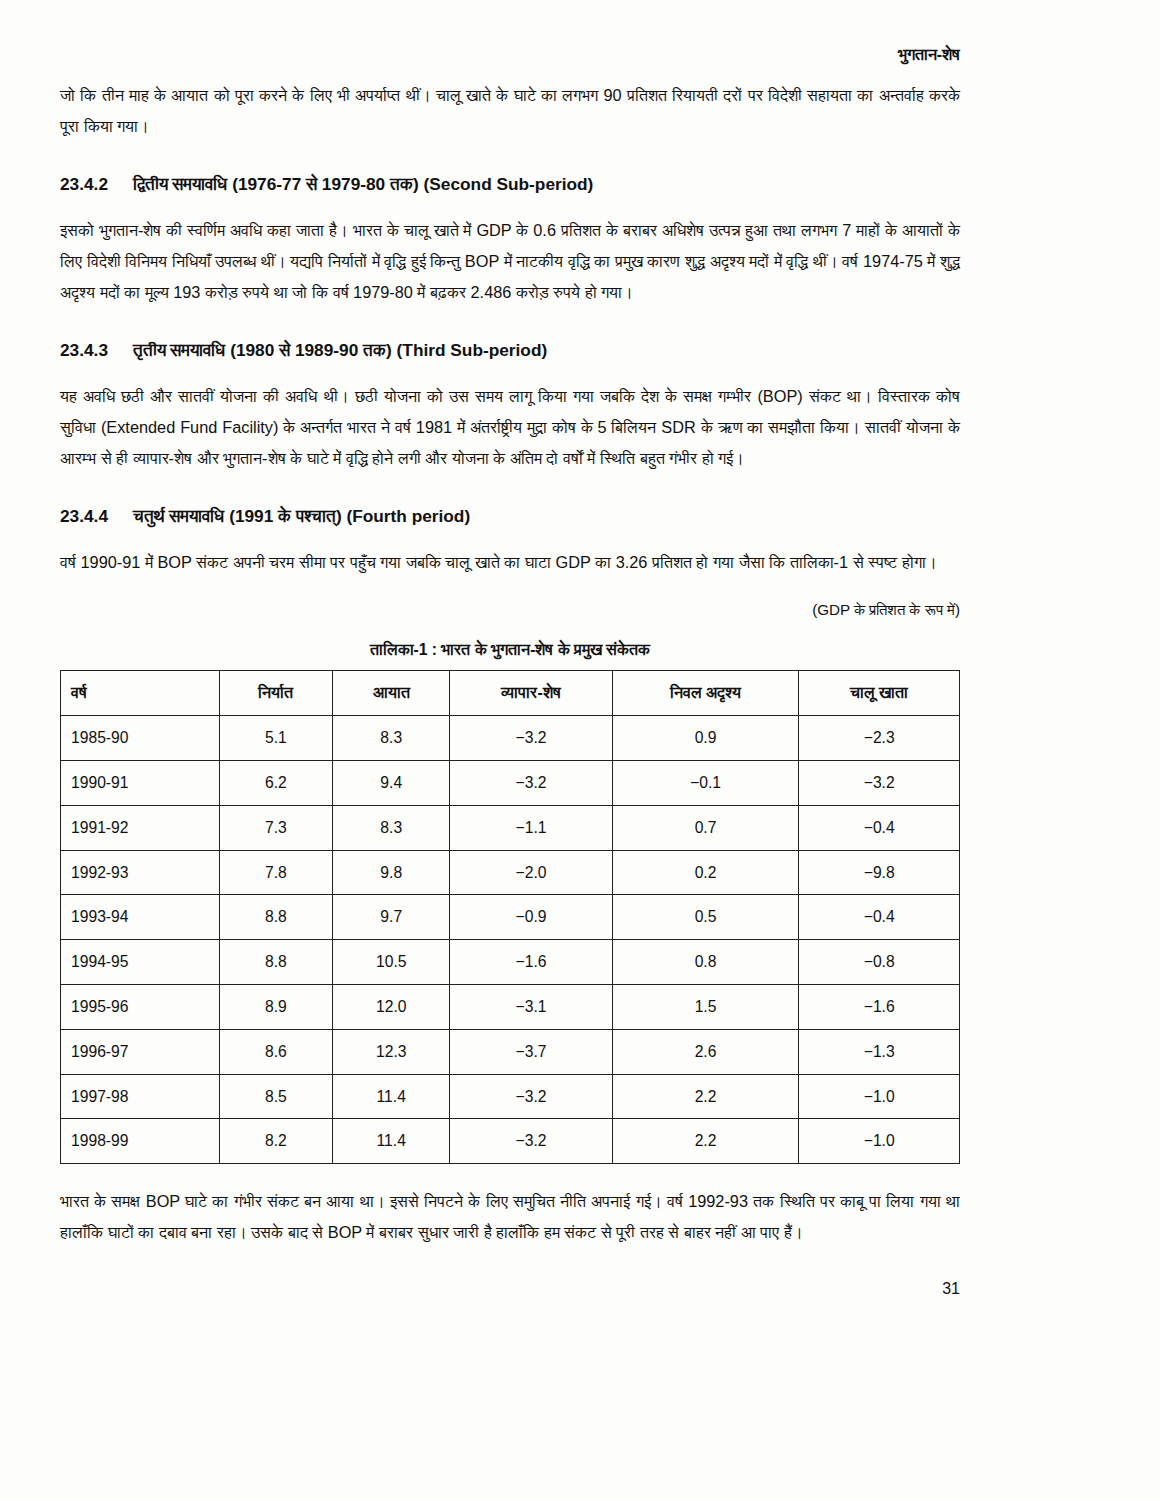भुगतान-शेष
जो कि तीन माह के आयात को पूरा करने के लिए भी अपर्याप्त थीं। चालू खाते के घाटे का लगभग 90 प्रतिशत रियायती दरों पर विदेशी सहायता का अन्तर्वाह करके पूरा किया गया।
23.4.2द्वितीय समयावधि (1976-77 से 1979-80 तक) (Second Sub-period)
इसको भुगतान-शेष की स्वर्णिम अवधि कहा जाता है। भारत के चालू खाते में GDP के 0.6 प्रतिशत के बराबर अधिशेष उत्पन्न हुआ तथा लगभग 7 माहों के आयातों के लिए विदेशी विनिमय निधियाँ उपलब्ध थीं। यद्यपि निर्यातों में वृद्धि हुई किन्तु BOP में नाटकीय वृद्धि का प्रमुख कारण शुद्ध अदृश्य मदों में वृद्धि थीं। वर्ष 1974-75 में शुद्ध अदृश्य मदों का मूल्य 193 करोड़ रुपये था जो कि वर्ष 1979-80 में बढ़कर 2.486 करोड़ रुपये हो गया।
23.4.3तृतीय समयावधि (1980 से 1989-90 तक) (Third Sub-period)
यह अवधि छठी और सातवीं योजना की अवधि थी। छठी योजना को उस समय लागू किया गया जबकि देश के समक्ष गम्भीर (BOP) संकट था। विस्तारक कोष सुविधा (Extended Fund Facility) के अन्तर्गत भारत ने वर्ष 1981 में अंतर्राष्ट्रीय मुद्रा कोष के 5 बिलियन SDR के ऋण का समझौता किया। सातवीं योजना के आरम्भ से ही व्यापार-शेष और भुगतान-शेष के घाटे में वृद्धि होने लगी और योजना के अंतिम दो वर्षों में स्थिति बहुत गंभीर हो गई।
23.4.4चतुर्थ समयावधि (1991 के पश्चात्) (Fourth period)
वर्ष 1990-91 में BOP संकट अपनी चरम सीमा पर पहुँच गया जबकि चालू खाते का घाटा GDP का 3.26 प्रतिशत हो गया जैसा कि तालिका-1 से स्पष्ट होगा।
(GDP के प्रतिशत के रूप में)
तालिका-1 : भारत के भुगतान-शेष के प्रमुख संकेतक
| वर्ष | निर्यात | आयात | व्यापार-शेष | निवल अदृश्य | चालू खाता |
| --- | --- | --- | --- | --- | --- |
| 1985-90 | 5.1 | 8.3 | −3.2 | 0.9 | −2.3 |
| 1990-91 | 6.2 | 9.4 | −3.2 | −0.1 | −3.2 |
| 1991-92 | 7.3 | 8.3 | −1.1 | 0.7 | −0.4 |
| 1992-93 | 7.8 | 9.8 | −2.0 | 0.2 | −9.8 |
| 1993-94 | 8.8 | 9.7 | −0.9 | 0.5 | −0.4 |
| 1994-95 | 8.8 | 10.5 | −1.6 | 0.8 | −0.8 |
| 1995-96 | 8.9 | 12.0 | −3.1 | 1.5 | −1.6 |
| 1996-97 | 8.6 | 12.3 | −3.7 | 2.6 | −1.3 |
| 1997-98 | 8.5 | 11.4 | −3.2 | 2.2 | −1.0 |
| 1998-99 | 8.2 | 11.4 | −3.2 | 2.2 | −1.0 |
भारत के समक्ष BOP घाटे का गंभीर संकट बन आया था। इससे निपटने के लिए समुचित नीति अपनाई गई। वर्ष 1992-93 तक स्थिति पर काबू पा लिया गया था हालाँकि घाटों का दबाव बना रहा। उसके बाद से BOP में बराबर सुधार जारी है हालाँकि हम संकट से पूरी तरह से बाहर नहीं आ पाए हैं।
31